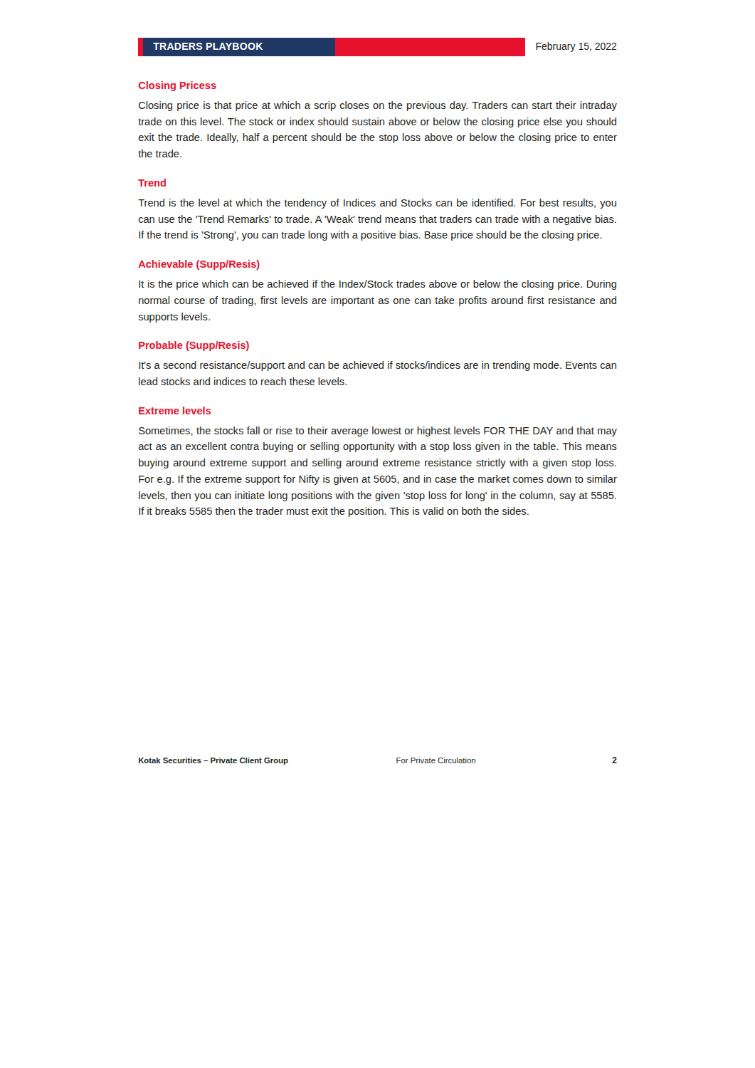TRADERS PLAYBOOK
February 15, 2022
Closing Pricess
Closing price is that price at which a scrip closes on the previous day. Traders can start their intraday trade on this level. The stock or index should sustain above or below the closing price else you should exit the trade. Ideally, half a percent should be the stop loss above or below the closing price to enter the trade.
Trend
Trend is the level at which the tendency of Indices and Stocks can be identified. For best results, you can use the 'Trend Remarks' to trade. A 'Weak' trend means that traders can trade with a negative bias. If the trend is 'Strong', you can trade long with a positive bias. Base price should be the closing price.
Achievable (Supp/Resis)
It is the price which can be achieved if the Index/Stock trades above or below the closing price. During normal course of trading, first levels are important as one can take profits around first resistance and supports levels.
Probable (Supp/Resis)
It's a second resistance/support and can be achieved if stocks/indices are in trending mode. Events can lead stocks and indices to reach these levels.
Extreme levels
Sometimes, the stocks fall or rise to their average lowest or highest levels FOR THE DAY and that may act as an excellent contra buying or selling opportunity with a stop loss given in the table. This means buying around extreme support and selling around extreme resistance strictly with a given stop loss. For e.g. If the extreme support for Nifty is given at 5605, and in case the market comes down to similar levels, then you can initiate long positions with the given 'stop loss for long' in the column, say at 5585. If it breaks 5585 then the trader must exit the position. This is valid on both the sides.
Kotak Securities – Private Client Group
For Private Circulation
2